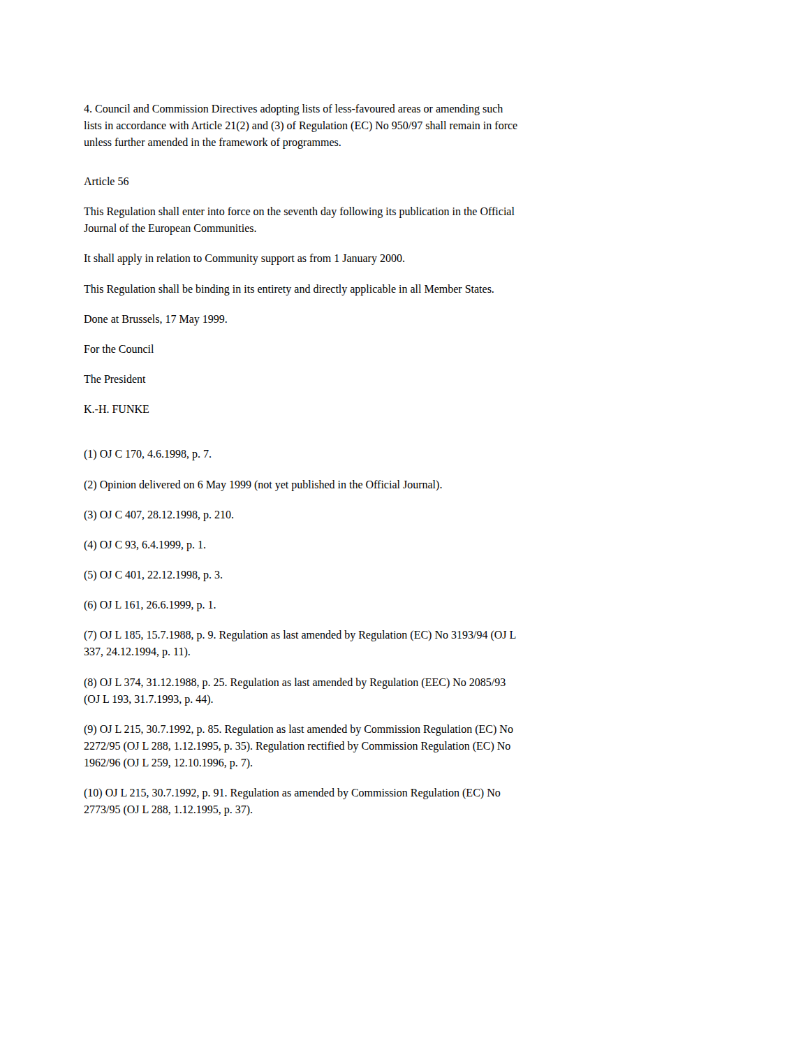4. Council and Commission Directives adopting lists of less-favoured areas or amending such lists in accordance with Article 21(2) and (3) of Regulation (EC) No 950/97 shall remain in force unless further amended in the framework of programmes.
Article 56
This Regulation shall enter into force on the seventh day following its publication in the Official Journal of the European Communities.
It shall apply in relation to Community support as from 1 January 2000.
This Regulation shall be binding in its entirety and directly applicable in all Member States.
Done at Brussels, 17 May 1999.
For the Council
The President
K.-H. FUNKE
(1) OJ C 170, 4.6.1998, p. 7.
(2) Opinion delivered on 6 May 1999 (not yet published in the Official Journal).
(3) OJ C 407, 28.12.1998, p. 210.
(4) OJ C 93, 6.4.1999, p. 1.
(5) OJ C 401, 22.12.1998, p. 3.
(6) OJ L 161, 26.6.1999, p. 1.
(7) OJ L 185, 15.7.1988, p. 9. Regulation as last amended by Regulation (EC) No 3193/94 (OJ L 337, 24.12.1994, p. 11).
(8) OJ L 374, 31.12.1988, p. 25. Regulation as last amended by Regulation (EEC) No 2085/93 (OJ L 193, 31.7.1993, p. 44).
(9) OJ L 215, 30.7.1992, p. 85. Regulation as last amended by Commission Regulation (EC) No 2272/95 (OJ L 288, 1.12.1995, p. 35). Regulation rectified by Commission Regulation (EC) No 1962/96 (OJ L 259, 12.10.1996, p. 7).
(10) OJ L 215, 30.7.1992, p. 91. Regulation as amended by Commission Regulation (EC) No 2773/95 (OJ L 288, 1.12.1995, p. 37).